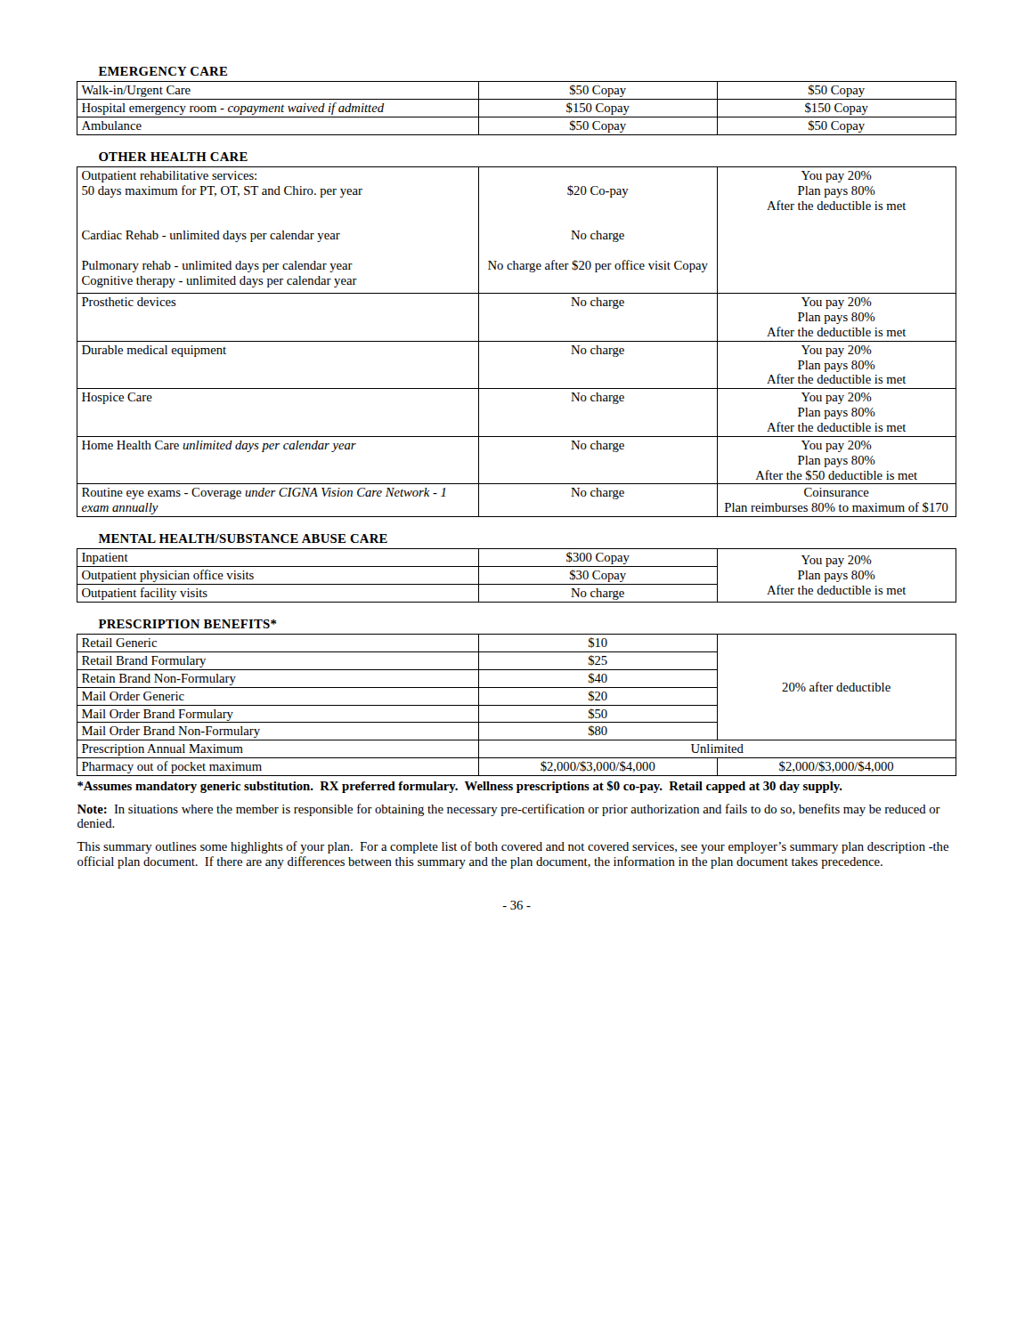EMERGENCY CARE
| Walk-in/Urgent Care | $50 Copay | $50 Copay |
| Hospital emergency room - copayment waived if admitted | $150 Copay | $150 Copay |
| Ambulance | $50 Copay | $50 Copay |
OTHER HEALTH CARE
| Outpatient rehabilitative services: 50 days maximum for PT, OT, ST and Chiro. per year Cardiac Rehab - unlimited days per calendar year Pulmonary rehab - unlimited days per calendar year Cognitive therapy - unlimited days per calendar year | $20 Co-pay No charge No charge after $20 per office visit Copay | You pay 20% Plan pays 80% After the deductible is met |
| Prosthetic devices | No charge | You pay 20% Plan pays 80% After the deductible is met |
| Durable medical equipment | No charge | You pay 20% Plan pays 80% After the deductible is met |
| Hospice Care | No charge | You pay 20% Plan pays 80% After the deductible is met |
| Home Health Care unlimited days per calendar year | No charge | You pay 20% Plan pays 80% After the $50 deductible is met |
| Routine eye exams - Coverage under CIGNA Vision Care Network - 1 exam annually | No charge | Coinsurance Plan reimburses 80% to maximum of $170 |
MENTAL HEALTH/SUBSTANCE ABUSE CARE
| Inpatient | $300 Copay | You pay 20% Plan pays 80% After the deductible is met |
| Outpatient physician office visits | $30 Copay |
| Outpatient facility visits | No charge |
PRESCRIPTION BENEFITS*
| Retail Generic | $10 | 20% after deductible |
| Retail Brand Formulary | $25 |
| Retain Brand Non-Formulary | $40 |
| Mail Order Generic | $20 |
| Mail Order Brand Formulary | $50 |
| Mail Order Brand Non-Formulary | $80 |
| Prescription Annual Maximum | Unlimited |
| Pharmacy out of pocket maximum | $2,000/$3,000/$4,000 | $2,000/$3,000/$4,000 |
*Assumes mandatory generic substitution. RX preferred formulary. Wellness prescriptions at $0 co-pay. Retail capped at 30 day supply.
Note: In situations where the member is responsible for obtaining the necessary pre-certification or prior authorization and fails to do so, benefits may be reduced or denied.
This summary outlines some highlights of your plan. For a complete list of both covered and not covered services, see your employer’s summary plan description -the official plan document. If there are any differences between this summary and the plan document, the information in the plan document takes precedence.
- 36 -